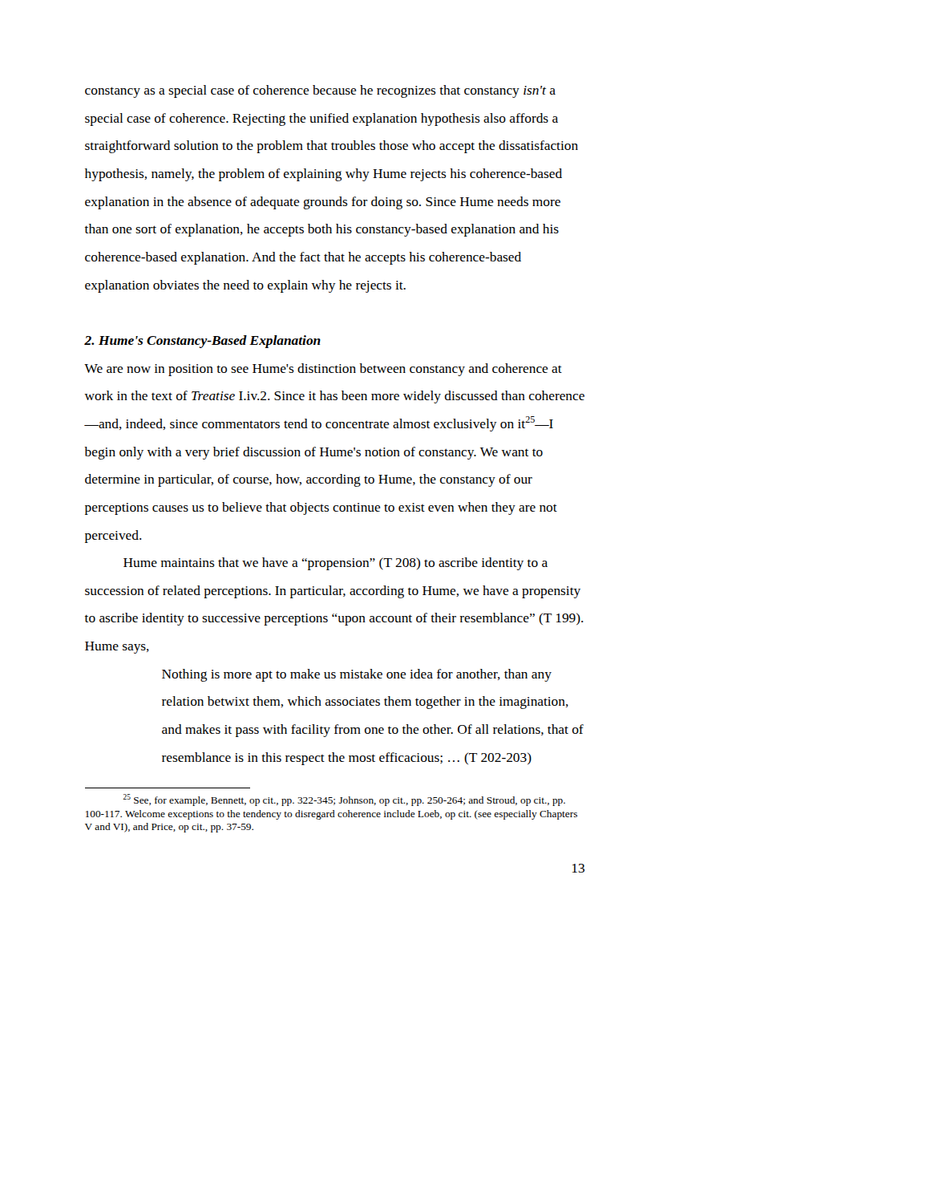constancy as a special case of coherence because he recognizes that constancy isn't a special case of coherence. Rejecting the unified explanation hypothesis also affords a straightforward solution to the problem that troubles those who accept the dissatisfaction hypothesis, namely, the problem of explaining why Hume rejects his coherence-based explanation in the absence of adequate grounds for doing so. Since Hume needs more than one sort of explanation, he accepts both his constancy-based explanation and his coherence-based explanation. And the fact that he accepts his coherence-based explanation obviates the need to explain why he rejects it.
2. Hume's Constancy-Based Explanation
We are now in position to see Hume's distinction between constancy and coherence at work in the text of Treatise I.iv.2. Since it has been more widely discussed than coherence—and, indeed, since commentators tend to concentrate almost exclusively on it25—I begin only with a very brief discussion of Hume's notion of constancy. We want to determine in particular, of course, how, according to Hume, the constancy of our perceptions causes us to believe that objects continue to exist even when they are not perceived.
Hume maintains that we have a “propension” (T 208) to ascribe identity to a succession of related perceptions. In particular, according to Hume, we have a propensity to ascribe identity to successive perceptions “upon account of their resemblance” (T 199). Hume says,
Nothing is more apt to make us mistake one idea for another, than any relation betwixt them, which associates them together in the imagination, and makes it pass with facility from one to the other. Of all relations, that of resemblance is in this respect the most efficacious; … (T 202-203)
25 See, for example, Bennett, op cit., pp. 322-345; Johnson, op cit., pp. 250-264; and Stroud, op cit., pp. 100-117. Welcome exceptions to the tendency to disregard coherence include Loeb, op cit. (see especially Chapters V and VI), and Price, op cit., pp. 37-59.
13